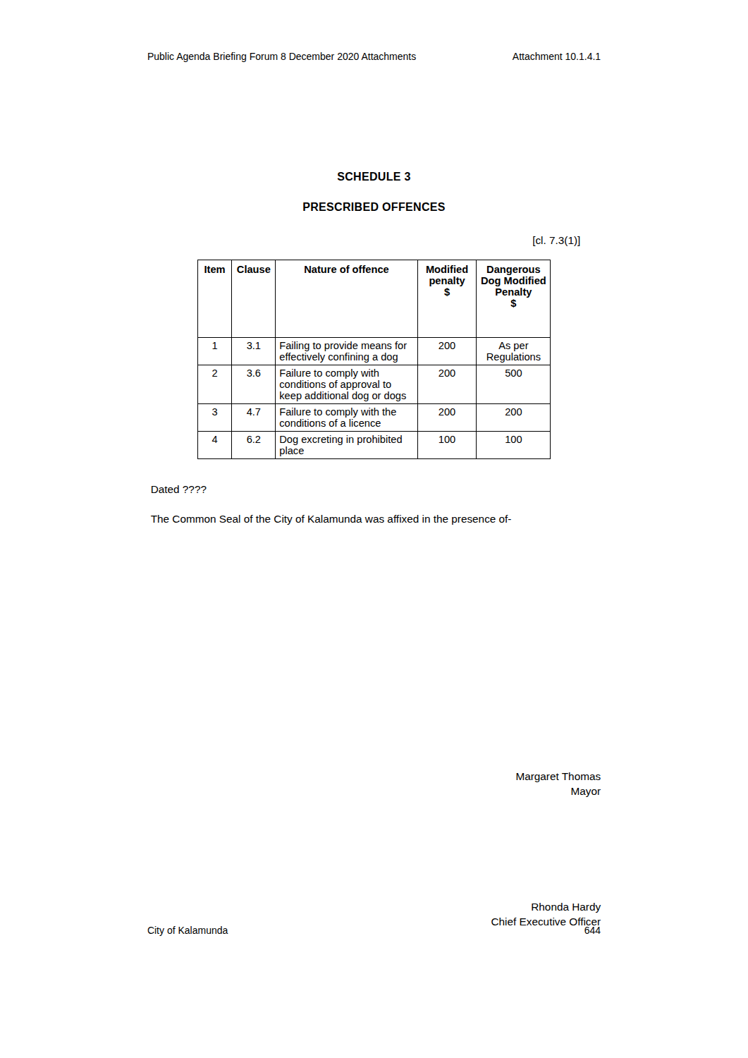Public Agenda Briefing Forum 8 December 2020 Attachments
Attachment 10.1.4.1
SCHEDULE 3
PRESCRIBED OFFENCES
[cl. 7.3(1)]
| Item | Clause | Nature of offence | Modified penalty $ | Dangerous Dog Modified Penalty $ |
| --- | --- | --- | --- | --- |
| 1 | 3.1 | Failing to provide means for effectively confining a dog | 200 | As per Regulations |
| 2 | 3.6 | Failure to comply with conditions of approval to keep additional dog or dogs | 200 | 500 |
| 3 | 4.7 | Failure to comply with the conditions of a licence | 200 | 200 |
| 4 | 6.2 | Dog excreting in prohibited place | 100 | 100 |
Dated ????
The Common Seal of the City of Kalamunda was affixed in the presence of-
Margaret Thomas
Mayor
Rhonda Hardy
Chief Executive Officer
City of Kalamunda
644